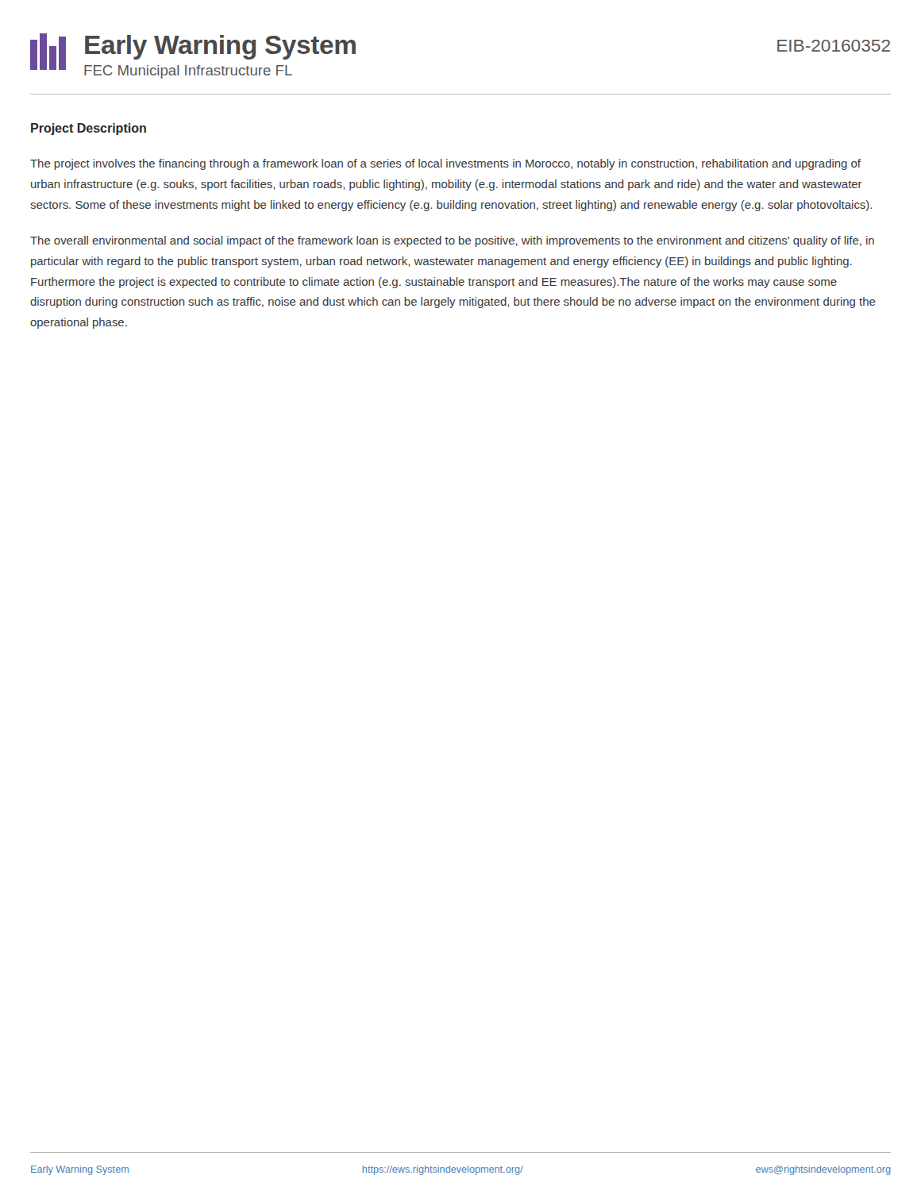Early Warning System
FEC Municipal Infrastructure FL
EIB-20160352
Project Description
The project involves the financing through a framework loan of a series of local investments in Morocco, notably in construction, rehabilitation and upgrading of urban infrastructure (e.g. souks, sport facilities, urban roads, public lighting), mobility (e.g. intermodal stations and park and ride) and the water and wastewater sectors. Some of these investments might be linked to energy efficiency (e.g. building renovation, street lighting) and renewable energy (e.g. solar photovoltaics).
The overall environmental and social impact of the framework loan is expected to be positive, with improvements to the environment and citizens' quality of life, in particular with regard to the public transport system, urban road network, wastewater management and energy efficiency (EE) in buildings and public lighting. Furthermore the project is expected to contribute to climate action (e.g. sustainable transport and EE measures).The nature of the works may cause some disruption during construction such as traffic, noise and dust which can be largely mitigated, but there should be no adverse impact on the environment during the operational phase.
Early Warning System
https://ews.rightsindevelopment.org/
ews@rightsindevelopment.org